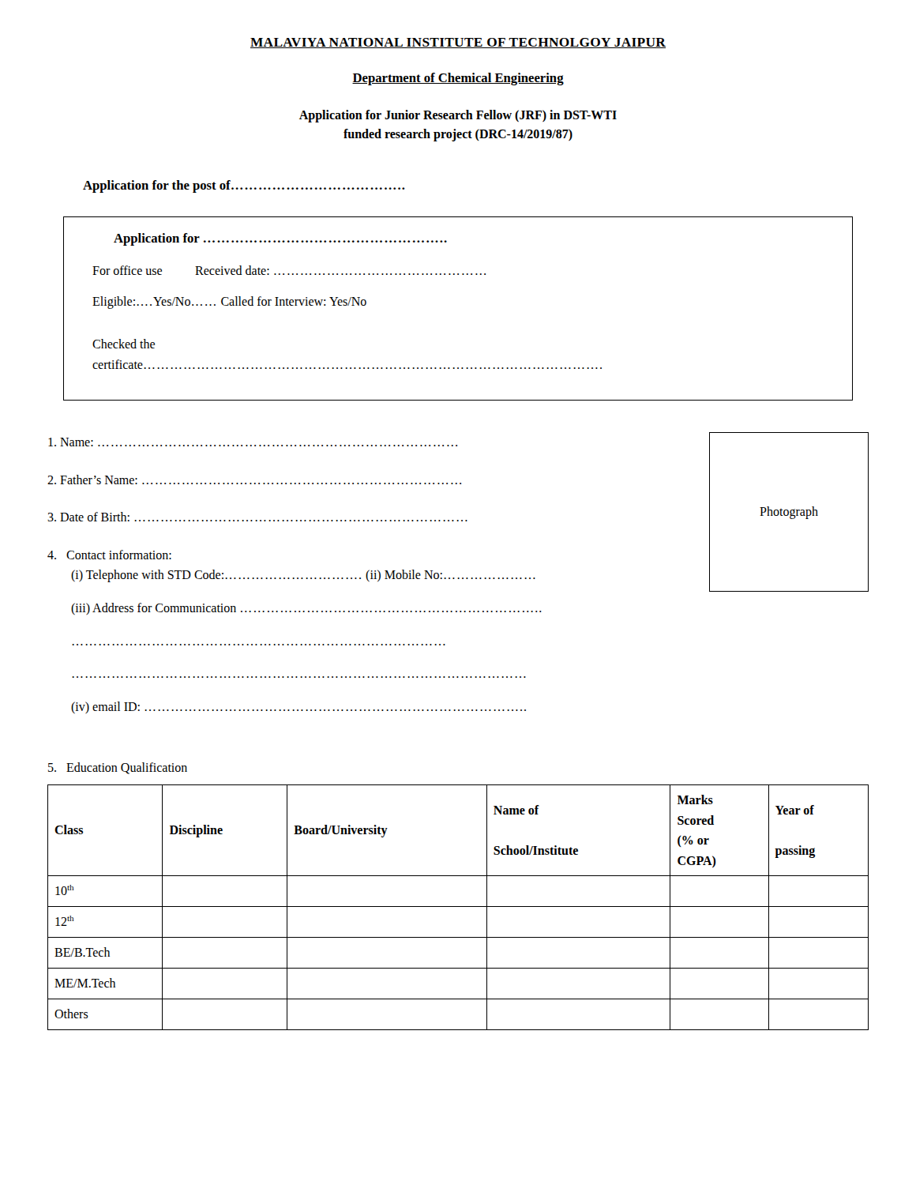MALAVIYA NATIONAL INSTITUTE OF TECHNOLGOY JAIPUR
Department of Chemical Engineering
Application for Junior Research Fellow (JRF) in DST-WTI
funded research project (DRC-14/2019/87)
Application for the post of………………………………..
Application for ……………………………………………..
For office use Received date: …………………………………………
Eligible:…. Yes/No…… Called for Interview: Yes/No
Checked the
certificate………………………………………………………………………………………….
Photograph
1. Name: ………………………………………………………………………
2. Father’s Name: ………………………………………………………………
3. Date of Birth: …………………………………………………………………
4. Contact information:
(i) Telephone with STD Code:…………………………. (ii) Mobile No:…………………
(iii) Address for Communication …………………………………………………………..
…………………………………………………………………………
…………………………………………………………………………………………
(iv) email ID: …………………………………………………………………………..
5. Education Qualification
| Class | Discipline | Board/University | Name of School/Institute | Marks Scored (% or CGPA) | Year of passing |
| --- | --- | --- | --- | --- | --- |
| 10 th | | | | | |
| 12 th | | | | | |
| BE/B.Tech | | | | | |
| ME/M.Tech | | | | | |
| Others | | | | | |